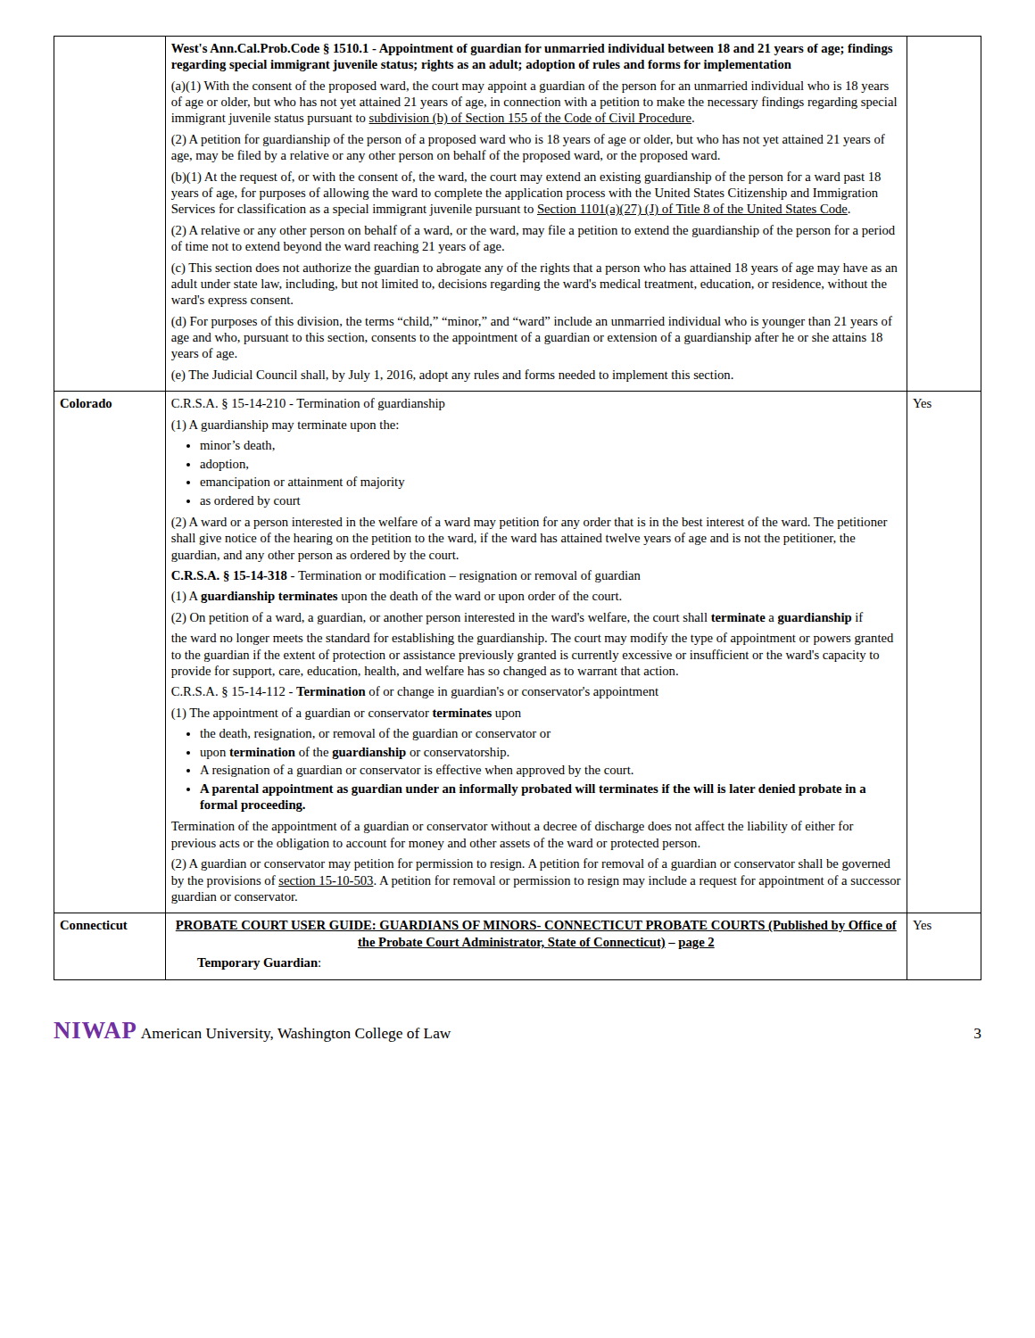| | West's Ann.Cal.Prob.Code § 1510.1 - Appointment of guardian for unmarried individual between 18 and 21 years of age; findings regarding special immigrant juvenile status; rights as an adult; adoption of rules and forms for implementation (a)(1) With the consent of the proposed ward, the court may appoint a guardian of the person for an unmarried individual who is 18 years of age or older, but who has not yet attained 21 years of age, in connection with a petition to make the necessary findings regarding special immigrant juvenile status pursuant to subdivision (b) of Section 155 of the Code of Civil Procedure . (2) A petition for guardianship of the person of a proposed ward who is 18 years of age or older, but who has not yet attained 21 years of age, may be filed by a relative or any other person on behalf of the proposed ward, or the proposed ward. (b)(1) At the request of, or with the consent of, the ward, the court may extend an existing guardianship of the person for a ward past 18 years of age, for purposes of allowing the ward to complete the application process with the United States Citizenship and Immigration Services for classification as a special immigrant juvenile pursuant to Section 1101(a)(27) (J) of Title 8 of the United States Code . (2) A relative or any other person on behalf of a ward, or the ward, may file a petition to extend the guardianship of the person for a period of time not to extend beyond the ward reaching 21 years of age. (c) This section does not authorize the guardian to abrogate any of the rights that a person who has attained 18 years of age may have as an adult under state law, including, but not limited to, decisions regarding the ward's medical treatment, education, or residence, without the ward's express consent. (d) For purposes of this division, the terms “child,” “minor,” and “ward” include an unmarried individual who is younger than 21 years of age and who, pursuant to this section, consents to the appointment of a guardian or extension of a guardianship after he or she attains 18 years of age. (e) The Judicial Council shall, by July 1, 2016, adopt any rules and forms needed to implement this section. | |
| Colorado | C.R.S.A. § 15-14-210 - Termination of guardianship (1) A guardianship may terminate upon the: minor’s death, adoption, emancipation or attainment of majority as ordered by court (2) A ward or a person interested in the welfare of a ward may petition for any order that is in the best interest of the ward. The petitioner shall give notice of the hearing on the petition to the ward, if the ward has attained twelve years of age and is not the petitioner, the guardian, and any other person as ordered by the court. C.R.S.A. § 15-14-318 - Termination or modification – resignation or removal of guardian (1) A guardianship terminates upon the death of the ward or upon order of the court. (2) On petition of a ward, a guardian, or another person interested in the ward's welfare, the court shall terminate a guardianship if the ward no longer meets the standard for establishing the guardianship. The court may modify the type of appointment or powers granted to the guardian if the extent of protection or assistance previously granted is currently excessive or insufficient or the ward's capacity to provide for support, care, education, health, and welfare has so changed as to warrant that action. C.R.S.A. § 15-14-112 - Termination of or change in guardian's or conservator's appointment (1) The appointment of a guardian or conservator terminates upon the death, resignation, or removal of the guardian or conservator or upon termination of the guardianship or conservatorship. A resignation of a guardian or conservator is effective when approved by the court. A parental appointment as guardian under an informally probated will terminates if the will is later denied probate in a formal proceeding. Termination of the appointment of a guardian or conservator without a decree of discharge does not affect the liability of either for previous acts or the obligation to account for money and other assets of the ward or protected person. (2) A guardian or conservator may petition for permission to resign. A petition for removal of a guardian or conservator shall be governed by the provisions of section 15-10-503 . A petition for removal or permission to resign may include a request for appointment of a successor guardian or conservator. | Yes |
| Connecticut | PROBATE COURT USER GUIDE: GUARDIANS OF MINORS- CONNECTICUT PROBATE COURTS (Published by Office of the Probate Court Administrator, State of Connecticut) – page 2 Temporary Guardian : | Yes |
NIWAP American University, Washington College of Law
3